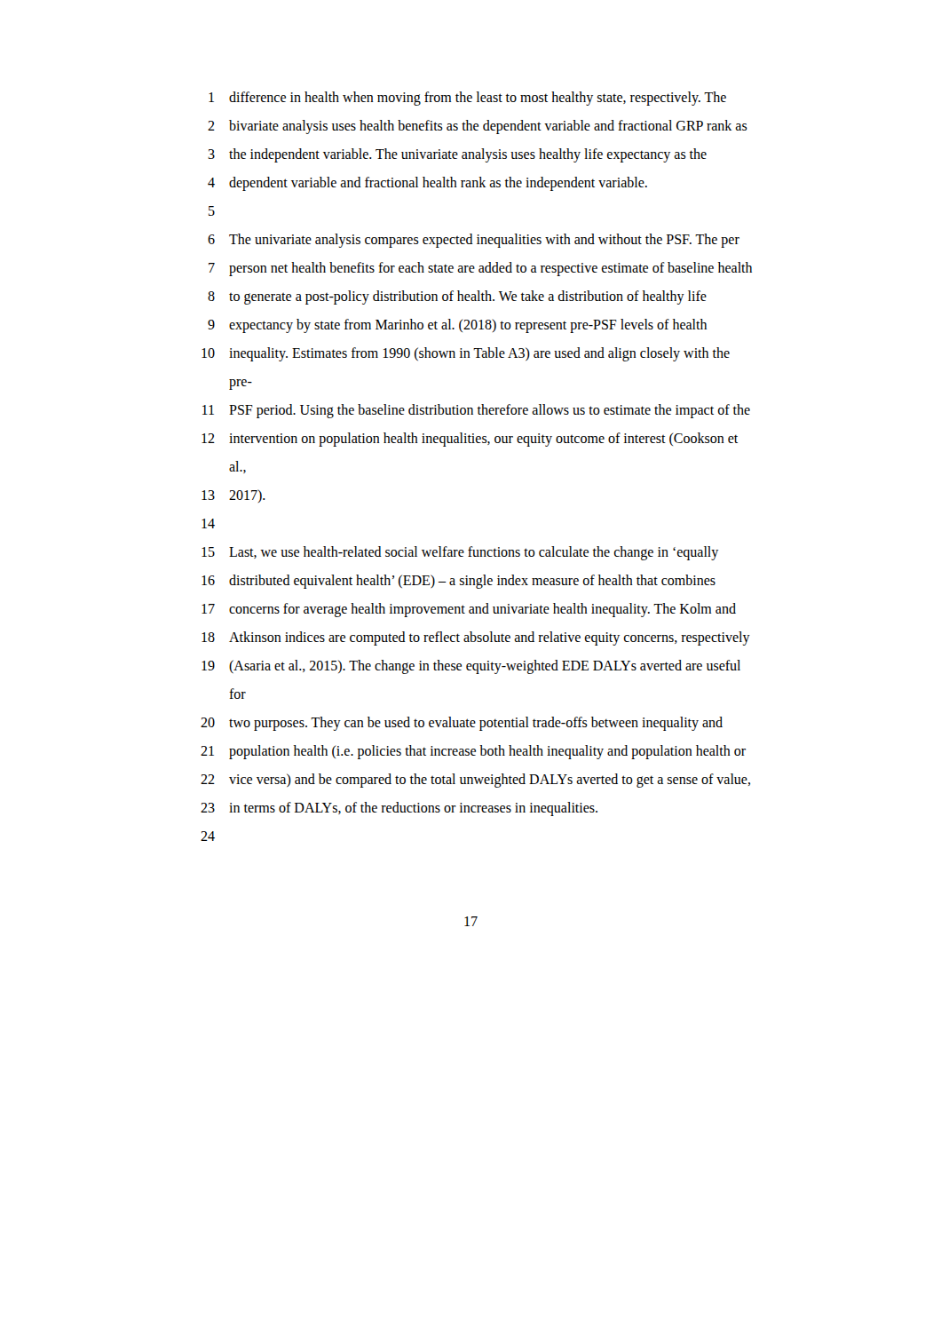difference in health when moving from the least to most healthy state, respectively. The
bivariate analysis uses health benefits as the dependent variable and fractional GRP rank as
the independent variable. The univariate analysis uses healthy life expectancy as the
dependent variable and fractional health rank as the independent variable.
The univariate analysis compares expected inequalities with and without the PSF. The per
person net health benefits for each state are added to a respective estimate of baseline health
to generate a post-policy distribution of health. We take a distribution of healthy life
expectancy by state from Marinho et al. (2018) to represent pre-PSF levels of health
inequality. Estimates from 1990 (shown in Table A3) are used and align closely with the pre-
PSF period. Using the baseline distribution therefore allows us to estimate the impact of the
intervention on population health inequalities, our equity outcome of interest (Cookson et al.,
2017).
Last, we use health-related social welfare functions to calculate the change in ‘equally
distributed equivalent health’ (EDE) – a single index measure of health that combines
concerns for average health improvement and univariate health inequality. The Kolm and
Atkinson indices are computed to reflect absolute and relative equity concerns, respectively
(Asaria et al., 2015). The change in these equity-weighted EDE DALYs averted are useful for
two purposes. They can be used to evaluate potential trade-offs between inequality and
population health (i.e. policies that increase both health inequality and population health or
vice versa) and be compared to the total unweighted DALYs averted to get a sense of value,
in terms of DALYs, of the reductions or increases in inequalities.
17